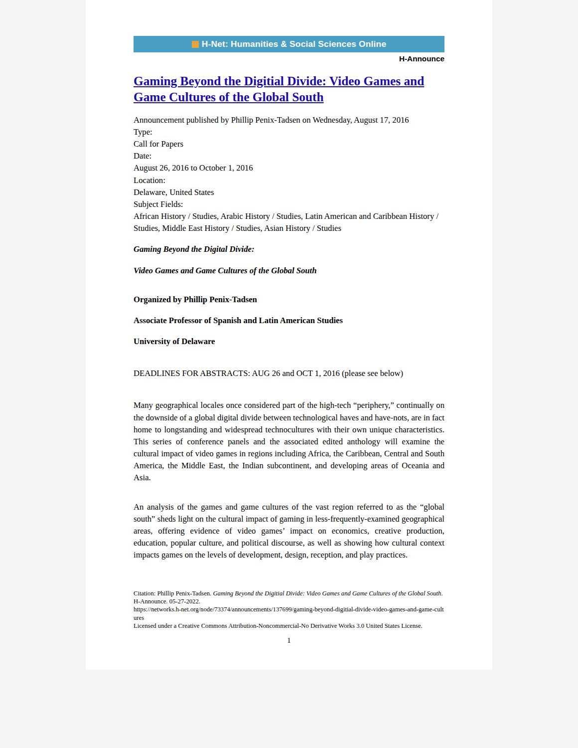H-Net: Humanities & Social Sciences Online
H-Announce
Gaming Beyond the Digitial Divide: Video Games and Game Cultures of the Global South
Announcement published by Phillip Penix-Tadsen on Wednesday, August 17, 2016
Type:
Call for Papers
Date:
August 26, 2016 to October 1, 2016
Location:
Delaware, United States
Subject Fields:
African History / Studies, Arabic History / Studies, Latin American and Caribbean History / Studies, Middle East History / Studies, Asian History / Studies
Gaming Beyond the Digital Divide:
Video Games and Game Cultures of the Global South
Organized by Phillip Penix-Tadsen
Associate Professor of Spanish and Latin American Studies
University of Delaware
DEADLINES FOR ABSTRACTS: AUG 26 and OCT 1, 2016 (please see below)
Many geographical locales once considered part of the high-tech “periphery,” continually on the downside of a global digital divide between technological haves and have-nots, are in fact home to longstanding and widespread technocultures with their own unique characteristics. This series of conference panels and the associated edited anthology will examine the cultural impact of video games in regions including Africa, the Caribbean, Central and South America, the Middle East, the Indian subcontinent, and developing areas of Oceania and Asia.
An analysis of the games and game cultures of the vast region referred to as the “global south” sheds light on the cultural impact of gaming in less-frequently-examined geographical areas, offering evidence of video games’ impact on economics, creative production, education, popular culture, and political discourse, as well as showing how cultural context impacts games on the levels of development, design, reception, and play practices.
Citation: Phillip Penix-Tadsen. Gaming Beyond the Digitial Divide: Video Games and Game Cultures of the Global South. H-Announce. 05-27-2022.
https://networks.h-net.org/node/73374/announcements/137699/gaming-beyond-digitial-divide-video-games-and-game-cultures
Licensed under a Creative Commons Attribution-Noncommercial-No Derivative Works 3.0 United States License.
1